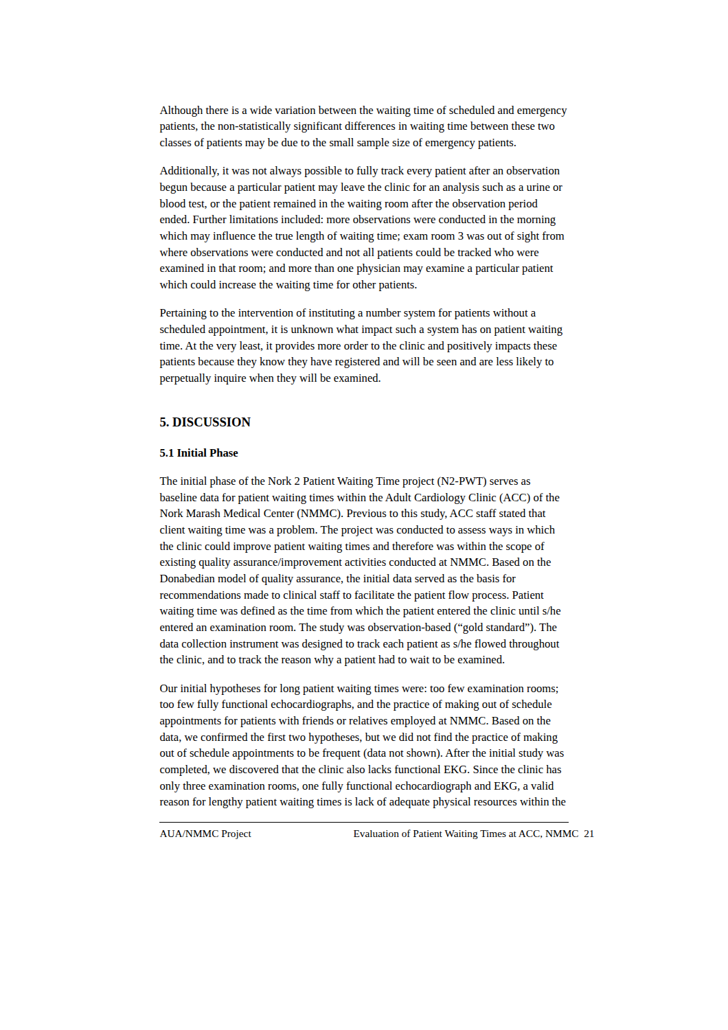Although there is a wide variation between the waiting time of scheduled and emergency patients, the non-statistically significant differences in waiting time between these two classes of patients may be due to the small sample size of emergency patients.
Additionally, it was not always possible to fully track every patient after an observation begun because a particular patient may leave the clinic for an analysis such as a urine or blood test, or the patient remained in the waiting room after the observation period ended. Further limitations included: more observations were conducted in the morning which may influence the true length of waiting time; exam room 3 was out of sight from where observations were conducted and not all patients could be tracked who were examined in that room; and more than one physician may examine a particular patient which could increase the waiting time for other patients.
Pertaining to the intervention of instituting a number system for patients without a scheduled appointment, it is unknown what impact such a system has on patient waiting time. At the very least, it provides more order to the clinic and positively impacts these patients because they know they have registered and will be seen and are less likely to perpetually inquire when they will be examined.
5. DISCUSSION
5.1 Initial Phase
The initial phase of the Nork 2 Patient Waiting Time project (N2-PWT) serves as baseline data for patient waiting times within the Adult Cardiology Clinic (ACC) of the Nork Marash Medical Center (NMMC). Previous to this study, ACC staff stated that client waiting time was a problem. The project was conducted to assess ways in which the clinic could improve patient waiting times and therefore was within the scope of existing quality assurance/improvement activities conducted at NMMC. Based on the Donabedian model of quality assurance, the initial data served as the basis for recommendations made to clinical staff to facilitate the patient flow process. Patient waiting time was defined as the time from which the patient entered the clinic until s/he entered an examination room. The study was observation-based (“gold standard”). The data collection instrument was designed to track each patient as s/he flowed throughout the clinic, and to track the reason why a patient had to wait to be examined.
Our initial hypotheses for long patient waiting times were: too few examination rooms; too few fully functional echocardiographs, and the practice of making out of schedule appointments for patients with friends or relatives employed at NMMC. Based on the data, we confirmed the first two hypotheses, but we did not find the practice of making out of schedule appointments to be frequent (data not shown). After the initial study was completed, we discovered that the clinic also lacks functional EKG. Since the clinic has only three examination rooms, one fully functional echocardiograph and EKG, a valid reason for lengthy patient waiting times is lack of adequate physical resources within the
AUA/NMMC Project Evaluation of Patient Waiting Times at ACC, NMMC 21